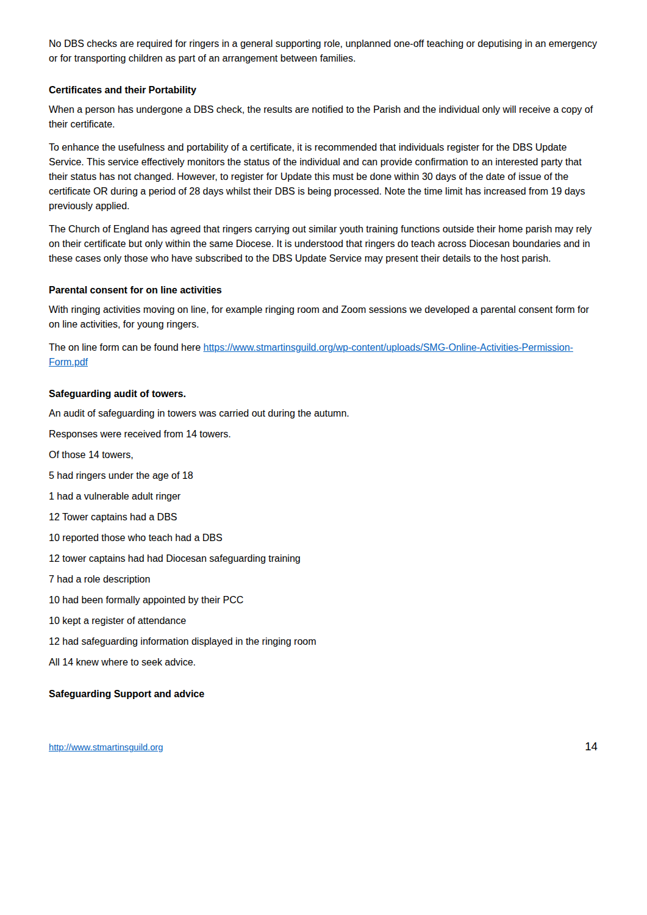No DBS checks are required for ringers in a general supporting role, unplanned one-off teaching or deputising in an emergency or for transporting children as part of an arrangement between families.
Certificates and their Portability
When a person has undergone a DBS check, the results are notified to the Parish and the individual only will receive a copy of their certificate.
To enhance the usefulness and portability of a certificate, it is recommended that individuals register for the DBS Update Service. This service effectively monitors the status of the individual and can provide confirmation to an interested party that their status has not changed. However, to register for Update this must be done within 30 days of the date of issue of the certificate OR during a period of 28 days whilst their DBS is being processed. Note the time limit has increased from 19 days previously applied.
The Church of England has agreed that ringers carrying out similar youth training functions outside their home parish may rely on their certificate but only within the same Diocese. It is understood that ringers do teach across Diocesan boundaries and in these cases only those who have subscribed to the DBS Update Service may present their details to the host parish.
Parental consent for on line activities
With ringing activities moving on line, for example ringing room and Zoom sessions we developed a parental consent form for on line activities, for young ringers.
The on line form can be found here https://www.stmartinsguild.org/wp-content/uploads/SMG-Online-Activities-Permission-Form.pdf
Safeguarding audit of towers.
An audit of safeguarding in towers was carried out during the autumn.
Responses were received from 14 towers.
Of those 14 towers,
5 had ringers under the age of 18
1 had a vulnerable adult ringer
12 Tower captains had a DBS
10 reported those who teach had a DBS
12 tower captains had had Diocesan safeguarding training
7 had a role description
10 had been formally appointed by their PCC
10 kept a register of attendance
12 had safeguarding information displayed in the ringing room
All 14 knew where to seek advice.
Safeguarding Support and advice
http://www.stmartinsguild.org 14